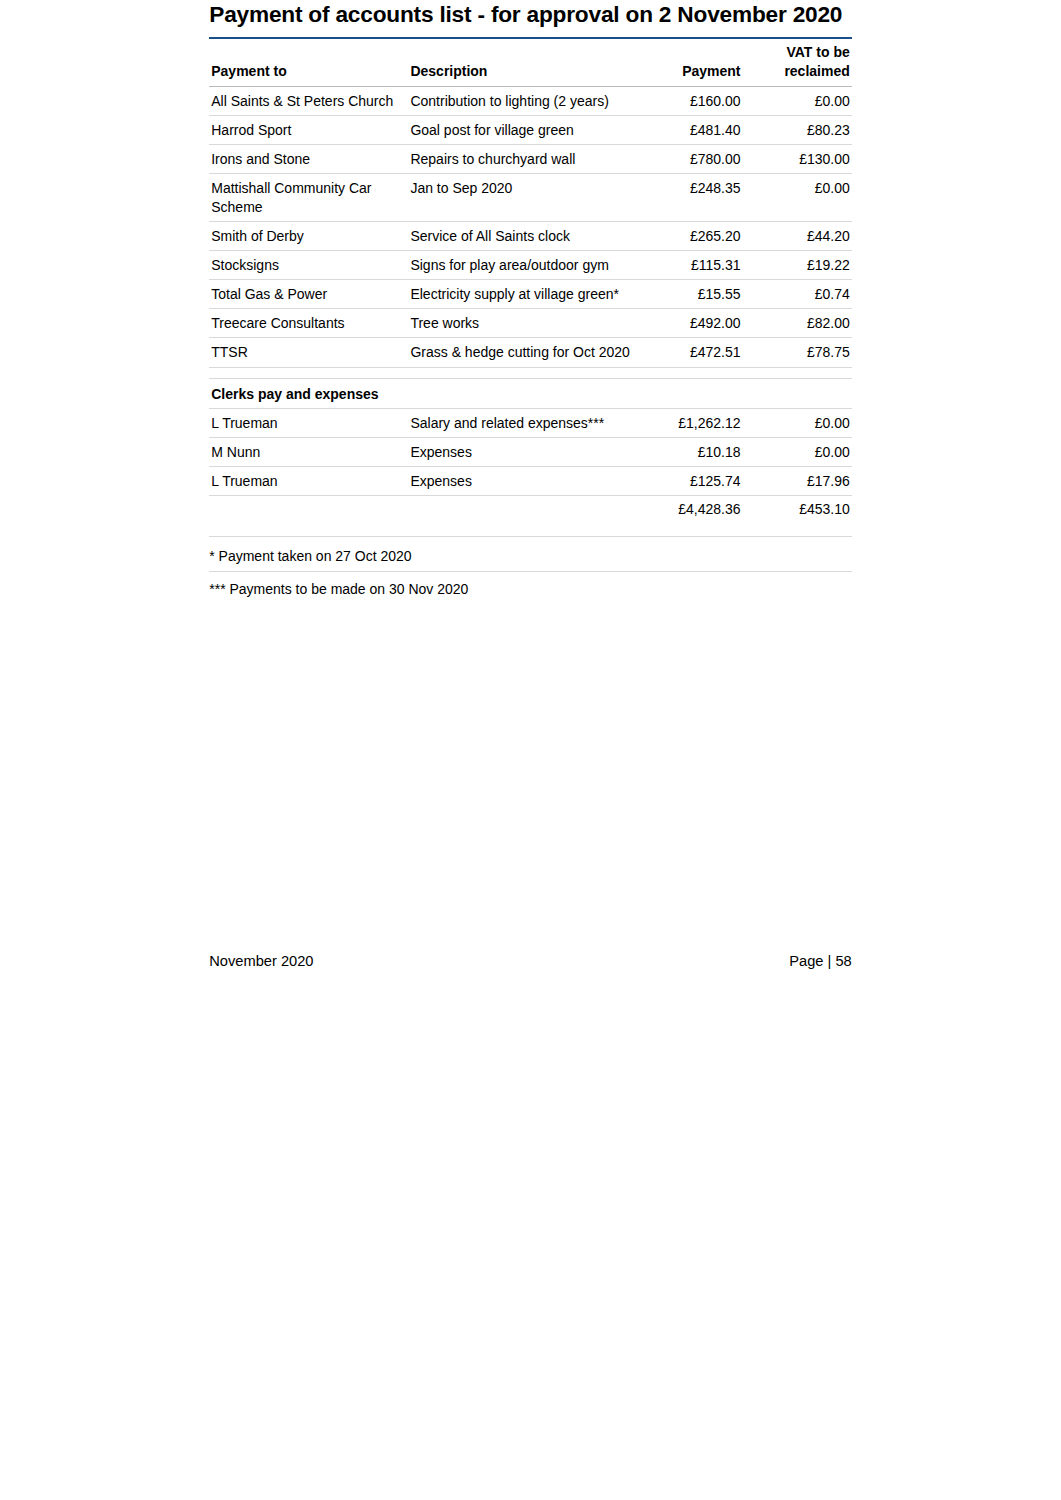Payment of accounts list - for approval on 2 November 2020
| Payment to | Description | Payment | VAT to be reclaimed |
| --- | --- | --- | --- |
| All Saints & St Peters Church | Contribution to lighting (2 years) | £160.00 | £0.00 |
| Harrod Sport | Goal post for village green | £481.40 | £80.23 |
| Irons and Stone | Repairs to churchyard wall | £780.00 | £130.00 |
| Mattishall Community Car Scheme | Jan to Sep 2020 | £248.35 | £0.00 |
| Smith of Derby | Service of All Saints clock | £265.20 | £44.20 |
| Stocksigns | Signs for play area/outdoor gym | £115.31 | £19.22 |
| Total Gas & Power | Electricity supply at village green* | £15.55 | £0.74 |
| Treecare Consultants | Tree works | £492.00 | £82.00 |
| TTSR | Grass & hedge cutting for Oct 2020 | £472.51 | £78.75 |
| Clerks pay and expenses |
| L Trueman | Salary and related expenses*** | £1,262.12 | £0.00 |
| M Nunn | Expenses | £10.18 | £0.00 |
| L Trueman | Expenses | £125.74 | £17.96 |
| | | £4,428.36 | £453.10 |
* Payment taken on 27 Oct 2020
*** Payments to be made on 30 Nov 2020
November 2020 Page | 58